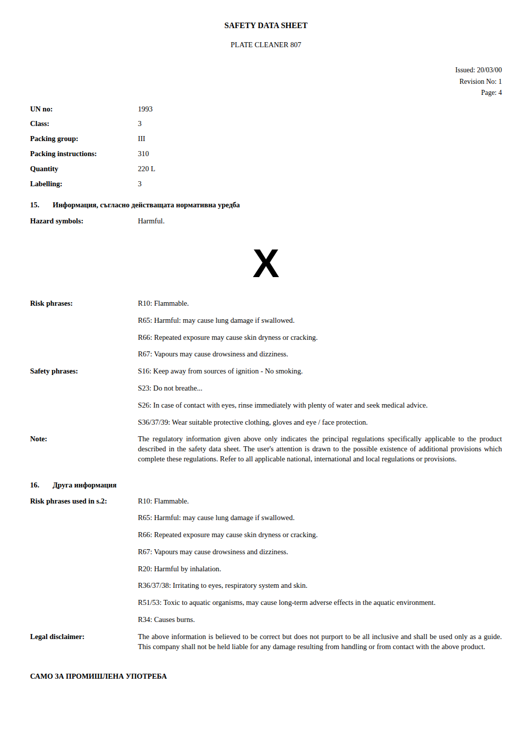SAFETY DATA SHEET
PLATE CLEANER 807
Issued: 20/03/00
Revision No: 1
Page: 4
| UN no: | 1993 |
| Class: | 3 |
| Packing group: | III |
| Packing instructions: | 310 |
| Quantity | 220 L |
| Labelling: | 3 |
15. Информация, съгласно действащата нормативна уредба
| Hazard symbols: | Harmful. |
X
| Risk phrases: | R10: Flammable. |
| | R65: Harmful: may cause lung damage if swallowed. |
| | R66: Repeated exposure may cause skin dryness or cracking. |
| | R67: Vapours may cause drowsiness and dizziness. |
| Safety phrases: | S16: Keep away from sources of ignition - No smoking. |
| | S23: Do not breathe... |
| | S26: In case of contact with eyes, rinse immediately with plenty of water and seek medical advice. |
| | S36/37/39: Wear suitable protective clothing, gloves and eye / face protection. |
| Note: | The regulatory information given above only indicates the principal regulations specifically applicable to the product described in the safety data sheet. The user's attention is drawn to the possible existence of additional provisions which complete these regulations. Refer to all applicable national, international and local regulations or provisions. |
16. Друга информация
| Risk phrases used in s.2: | R10: Flammable. |
| | R65: Harmful: may cause lung damage if swallowed. |
| | R66: Repeated exposure may cause skin dryness or cracking. |
| | R67: Vapours may cause drowsiness and dizziness. |
| | R20: Harmful by inhalation. |
| | R36/37/38: Irritating to eyes, respiratory system and skin. |
| | R51/53: Toxic to aquatic organisms, may cause long-term adverse effects in the aquatic environment. |
| | R34: Causes burns. |
| Legal disclaimer: | The above information is believed to be correct but does not purport to be all inclusive and shall be used only as a guide. This company shall not be held liable for any damage resulting from handling or from contact with the above product. |
САМО ЗА ПРОМИШЛЕНА УПОТРЕБА